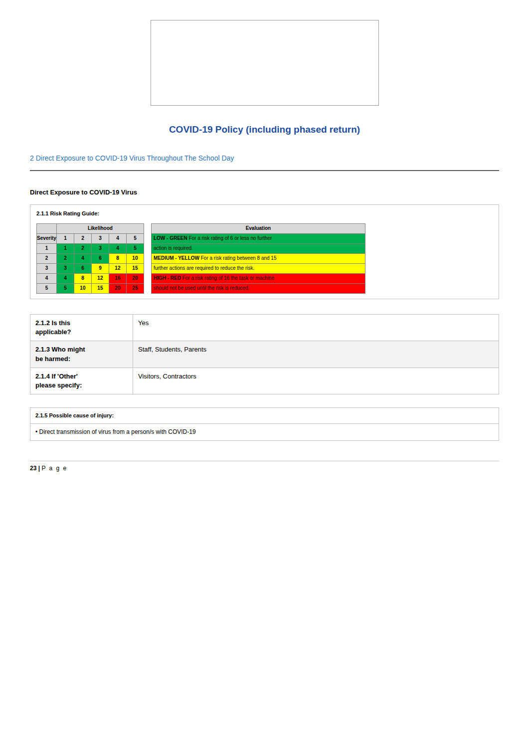COVID-19 Policy (including phased return)
2 Direct Exposure to COVID-19 Virus Throughout The School Day
Direct Exposure to COVID-19 Virus
| 2.1.1 Risk Rating Guide: / / Likelihood / / --- / --- / / Severity / 1 / 2 / 3 / 4 / 5 / / 1 / 1 / 2 / 3 / 4 / 5 / / 2 / 2 / 4 / 6 / 8 / 10 / / 3 / 3 / 6 / 9 / 12 / 15 / / 4 / 4 / 8 / 12 / 16 / 20 / / 5 / 5 / 10 / 15 / 20 / 25 / / Evaluation / / --- / / LOW - GREEN For a risk rating of 6 or less no further / / action is required. / / MEDIUM - YELLOW For a risk rating between 8 and 15 / / further actions are required to reduce the risk. / / HIGH - RED For a risk rating of 16 the task or machine / / should not be used until the risk is reduced. / |
| 2.1.2 Is this applicable? | Yes |
| 2.1.3 Who might be harmed: | Staff, Students, Parents |
| 2.1.4 If 'Other' please specify: | Visitors, Contractors |
| 2.1.5 Possible cause of injury: |
| • Direct transmission of virus from a person/s with COVID-19 |
23 | P a g e